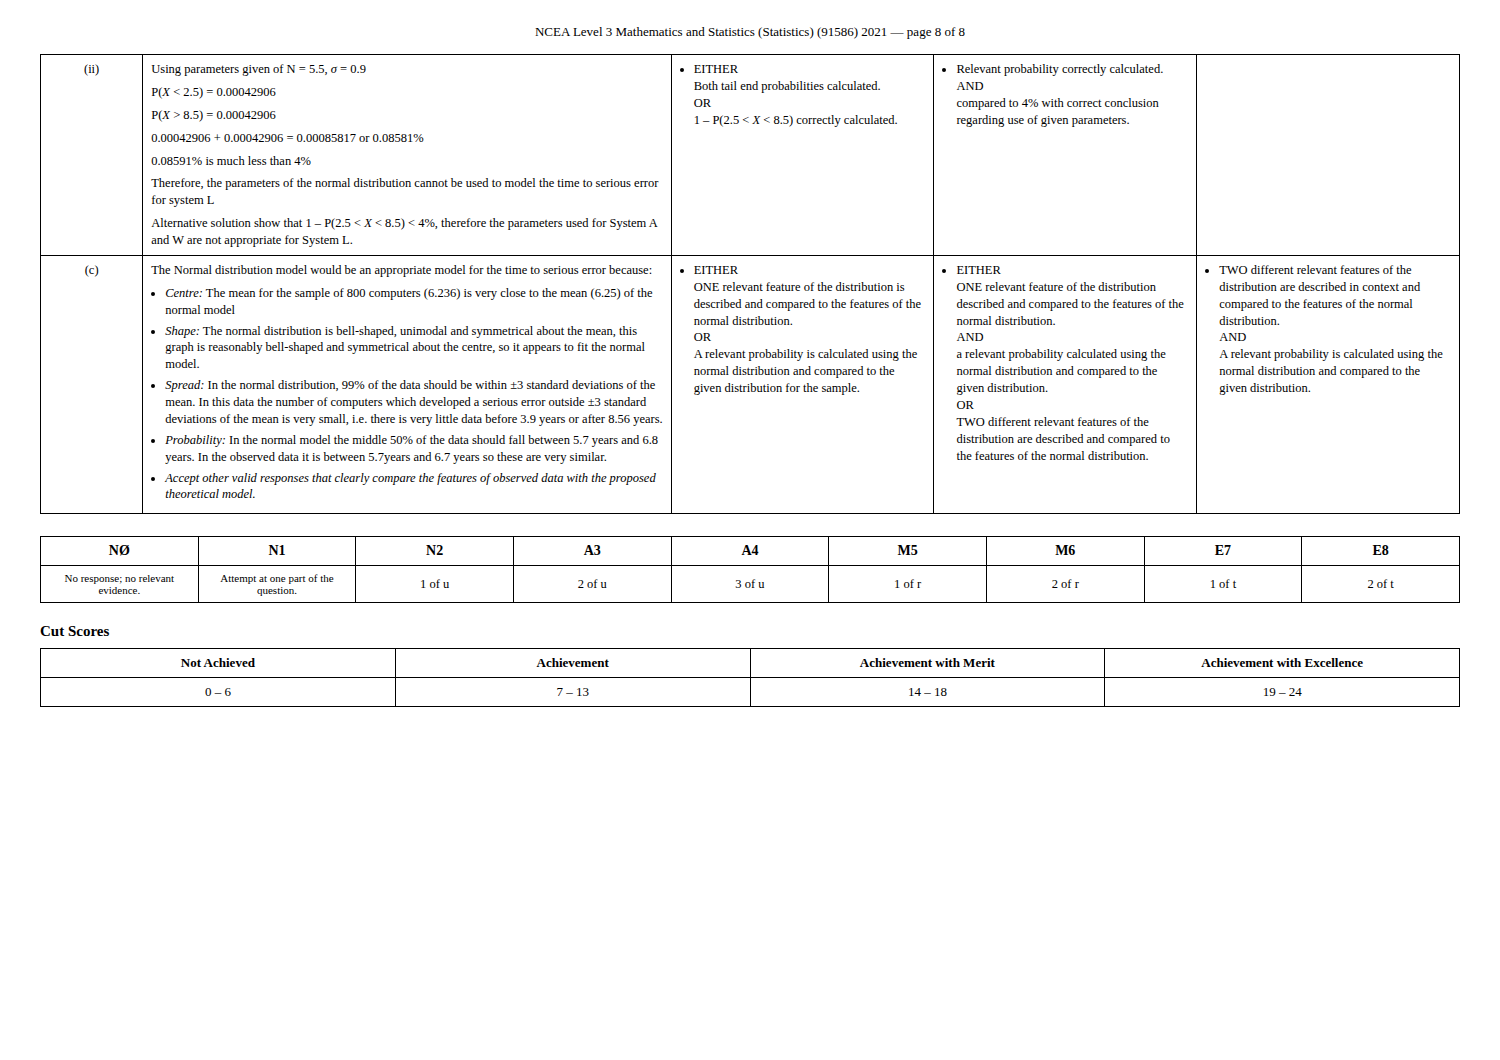NCEA Level 3 Mathematics and Statistics (Statistics) (91586) 2021 — page 8 of 8
| (ii) | Using parameters given of N = 5.5, σ = 0.9 P( X < 2.5) = 0.00042906 P( X > 8.5) = 0.00042906 0.00042906 + 0.00042906 = 0.00085817 or 0.08581% 0.08591% is much less than 4% Therefore, the parameters of the normal distribution cannot be used to model the time to serious error for system L Alternative solution show that 1 – P(2.5 < X < 8.5) < 4%, therefore the parameters used for System A and W are not appropriate for System L. | EITHER Both tail end probabilities calculated. OR 1 – P(2.5 < X < 8.5) correctly calculated. | Relevant probability correctly calculated. AND compared to 4% with correct conclusion regarding use of given parameters. | |
| (c) | The Normal distribution model would be an appropriate model for the time to serious error because: Centre: The mean for the sample of 800 computers (6.236) is very close to the mean (6.25) of the normal model Shape: The normal distribution is bell-shaped, unimodal and symmetrical about the mean, this graph is reasonably bell-shaped and symmetrical about the centre, so it appears to fit the normal model. Spread: In the normal distribution, 99% of the data should be within ±3 standard deviations of the mean. In this data the number of computers which developed a serious error outside ±3 standard deviations of the mean is very small, i.e. there is very little data before 3.9 years or after 8.56 years. Probability: In the normal model the middle 50% of the data should fall between 5.7 years and 6.8 years. In the observed data it is between 5.7years and 6.7 years so these are very similar. Accept other valid responses that clearly compare the features of observed data with the proposed theoretical model. | EITHER ONE relevant feature of the distribution is described and compared to the features of the normal distribution. OR A relevant probability is calculated using the normal distribution and compared to the given distribution for the sample. | EITHER ONE relevant feature of the distribution described and compared to the features of the normal distribution. AND a relevant probability calculated using the normal distribution and compared to the given distribution. OR TWO different relevant features of the distribution are described and compared to the features of the normal distribution. | TWO different relevant features of the distribution are described in context and compared to the features of the normal distribution. AND A relevant probability is calculated using the normal distribution and compared to the given distribution. |
| NØ | N1 | N2 | A3 | A4 | M5 | M6 | E7 | E8 |
| --- | --- | --- | --- | --- | --- | --- | --- | --- |
| No response; no relevant evidence. | Attempt at one part of the question. | 1 of u | 2 of u | 3 of u | 1 of r | 2 of r | 1 of t | 2 of t |
Cut Scores
| Not Achieved | Achievement | Achievement with Merit | Achievement with Excellence |
| --- | --- | --- | --- |
| 0 – 6 | 7 – 13 | 14 – 18 | 19 – 24 |